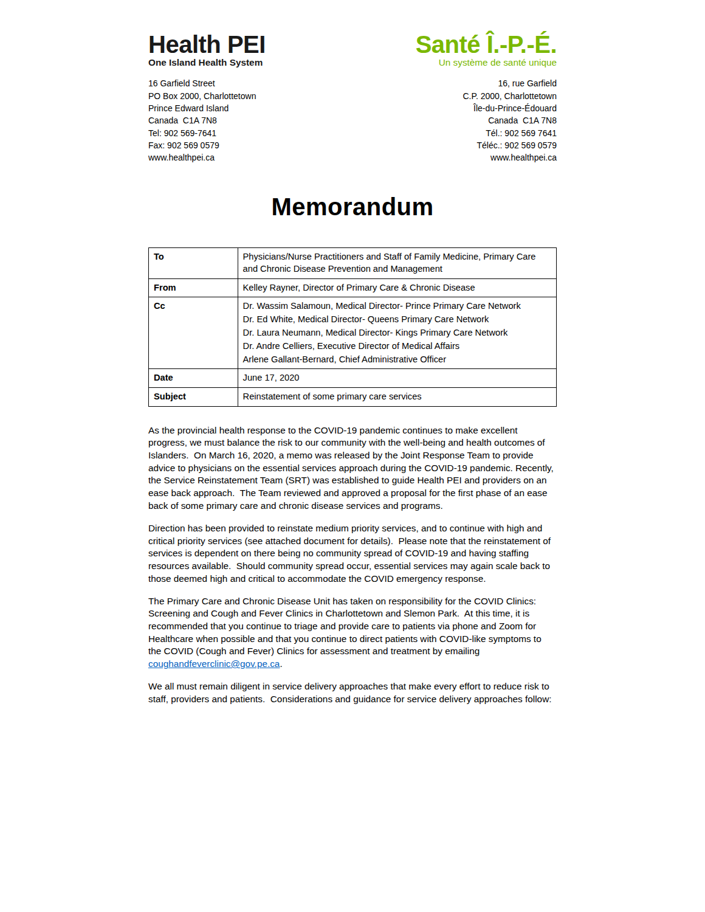Health PEI
One Island Health System
Santé Î.-P.-É.
Un système de santé unique
16 Garfield Street
PO Box 2000, Charlottetown
Prince Edward Island
Canada C1A 7N8
Tel: 902 569-7641
Fax: 902 569 0579
www.healthpei.ca
16, rue Garfield
C.P. 2000, Charlottetown
Île-du-Prince-Édouard
Canada C1A 7N8
Tél.: 902 569 7641
Téléc.: 902 569 0579
www.healthpei.ca
Memorandum
| To | Physicians/Nurse Practitioners and Staff of Family Medicine, Primary Care and Chronic Disease Prevention and Management |
| From | Kelley Rayner, Director of Primary Care & Chronic Disease |
| Cc | Dr. Wassim Salamoun, Medical Director- Prince Primary Care Network Dr. Ed White, Medical Director- Queens Primary Care Network Dr. Laura Neumann, Medical Director- Kings Primary Care Network Dr. Andre Celliers, Executive Director of Medical Affairs Arlene Gallant-Bernard, Chief Administrative Officer |
| Date | June 17, 2020 |
| Subject | Reinstatement of some primary care services |
As the provincial health response to the COVID-19 pandemic continues to make excellent progress, we must balance the risk to our community with the well-being and health outcomes of Islanders. On March 16, 2020, a memo was released by the Joint Response Team to provide advice to physicians on the essential services approach during the COVID-19 pandemic. Recently, the Service Reinstatement Team (SRT) was established to guide Health PEI and providers on an ease back approach. The Team reviewed and approved a proposal for the first phase of an ease back of some primary care and chronic disease services and programs.
Direction has been provided to reinstate medium priority services, and to continue with high and critical priority services (see attached document for details). Please note that the reinstatement of services is dependent on there being no community spread of COVID-19 and having staffing resources available. Should community spread occur, essential services may again scale back to those deemed high and critical to accommodate the COVID emergency response.
The Primary Care and Chronic Disease Unit has taken on responsibility for the COVID Clinics: Screening and Cough and Fever Clinics in Charlottetown and Slemon Park. At this time, it is recommended that you continue to triage and provide care to patients via phone and Zoom for Healthcare when possible and that you continue to direct patients with COVID-like symptoms to the COVID (Cough and Fever) Clinics for assessment and treatment by emailing coughandfeverclinic@gov.pe.ca.
We all must remain diligent in service delivery approaches that make every effort to reduce risk to staff, providers and patients. Considerations and guidance for service delivery approaches follow: